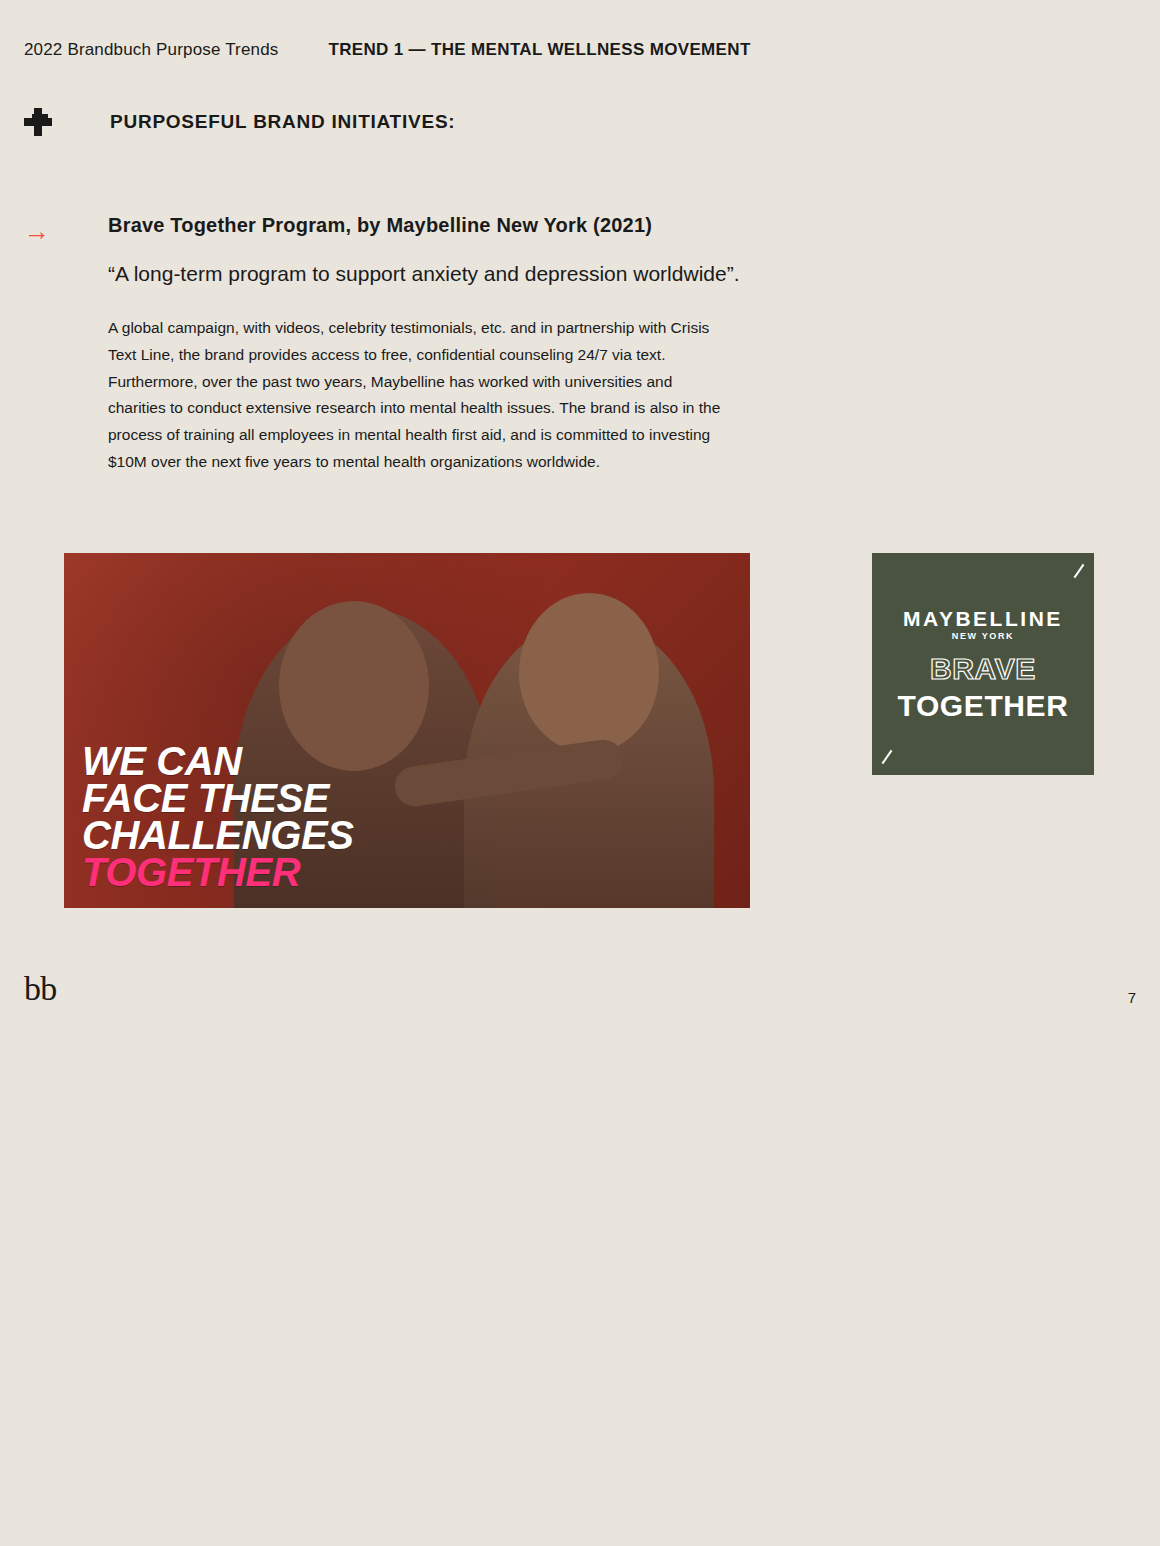2022 Brandbuch Purpose Trends TREND 1 — THE MENTAL WELLNESS MOVEMENT
PURPOSEFUL BRAND INITIATIVES:
→
Brave Together Program, by Maybelline New York (2021)
“A long-term program to support anxiety and depression worldwide”.
A global campaign, with videos, celebrity testimonials, etc. and in partnership with Crisis Text Line, the brand provides access to free, confidential counseling 24/7 via text. Furthermore, over the past two years, Maybelline has worked with universities and charities to conduct extensive research into mental health issues. The brand is also in the process of training all employees in mental health first aid, and is committed to investing $10M over the next five years to mental health organizations worldwide.
WE CAN
FACE THESE
CHALLENGES
TOGETHER
MAYBELLINE NEW YORK
BRAVE
TOGETHER
bb
7